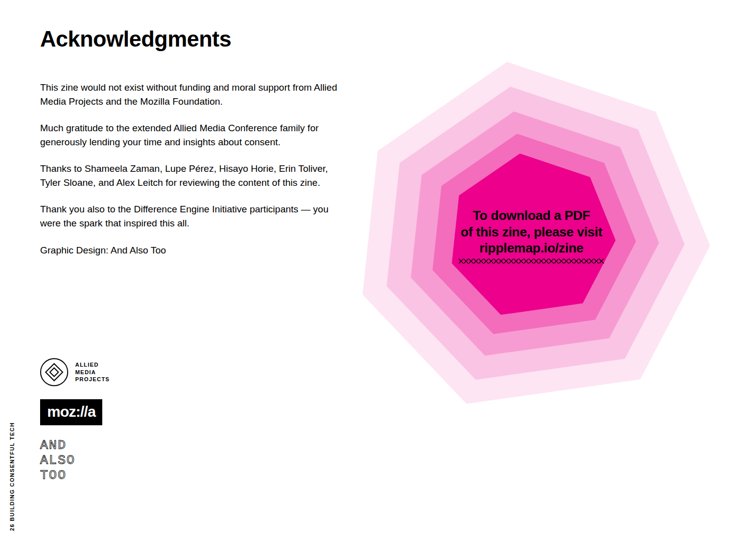Acknowledgments
This zine would not exist without funding and moral support from Allied Media Projects and the Mozilla Foundation.
Much gratitude to the extended Allied Media Conference family for generously lending your time and insights about consent.
Thanks to Shameela Zaman, Lupe Pérez, Hisayo Horie, Erin Toliver, Tyler Sloane, and Alex Leitch for reviewing the content of this zine.
Thank you also to the Difference Engine Initiative participants — you were the spark that inspired this all.
Graphic Design: And Also Too
Allied
Media
Projects
moz://a
AND
ALSO
TOO
26 Building Consentful Tech
To download a PDF
of this zine, please visit
ripplemap.io/zine